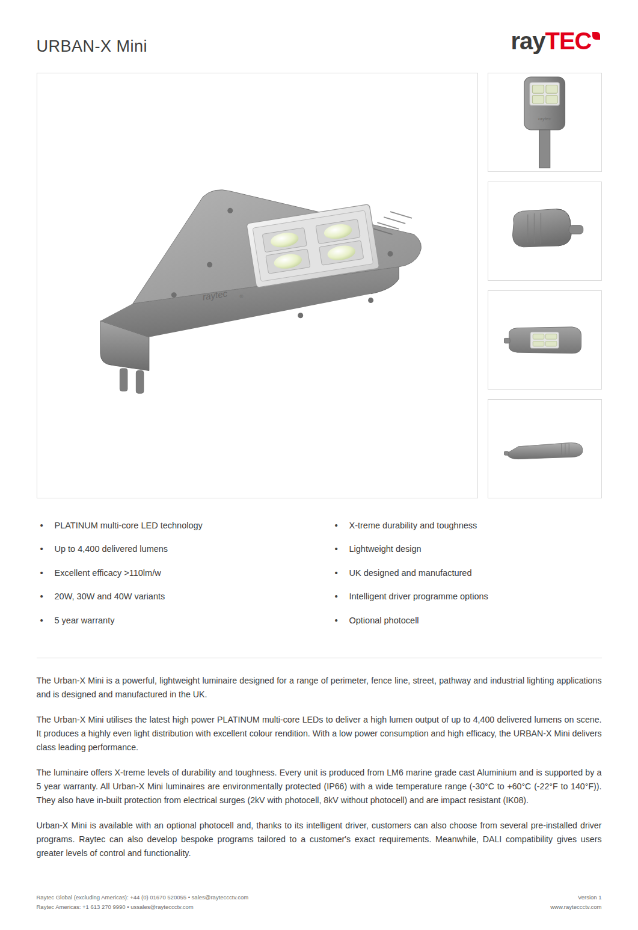URBAN-X Mini
ray TEC
raytec ®
raytec
PLATINUM multi-core LED technology
Up to 4,400 delivered lumens
Excellent efficacy >110lm/w
20W, 30W and 40W variants
5 year warranty
X-treme durability and toughness
Lightweight design
UK designed and manufactured
Intelligent driver programme options
Optional photocell
The Urban-X Mini is a powerful, lightweight luminaire designed for a range of perimeter, fence line, street, pathway and industrial lighting applications and is designed and manufactured in the UK.
The Urban-X Mini utilises the latest high power PLATINUM multi-core LEDs to deliver a high lumen output of up to 4,400 delivered lumens on scene. It produces a highly even light distribution with excellent colour rendition. With a low power consumption and high efficacy, the URBAN-X Mini delivers class leading performance.
The luminaire offers X-treme levels of durability and toughness. Every unit is produced from LM6 marine grade cast Aluminium and is supported by a 5 year warranty. All Urban-X Mini luminaires are environmentally protected (IP66) with a wide temperature range (-30°C to +60°C (-22°F to 140°F)). They also have in-built protection from electrical surges (2kV with photocell, 8kV without photocell) and are impact resistant (IK08).
Urban-X Mini is available with an optional photocell and, thanks to its intelligent driver, customers can also choose from several pre-installed driver programs. Raytec can also develop bespoke programs tailored to a customer's exact requirements. Meanwhile, DALI compatibility gives users greater levels of control and functionality.
Raytec Global (excluding Americas): +44 (0) 01670 520055 • sales@rayteccctv.com
Raytec Americas: +1 613 270 9990 • ussales@rayteccctv.com
Version 1
www.rayteccctv.com